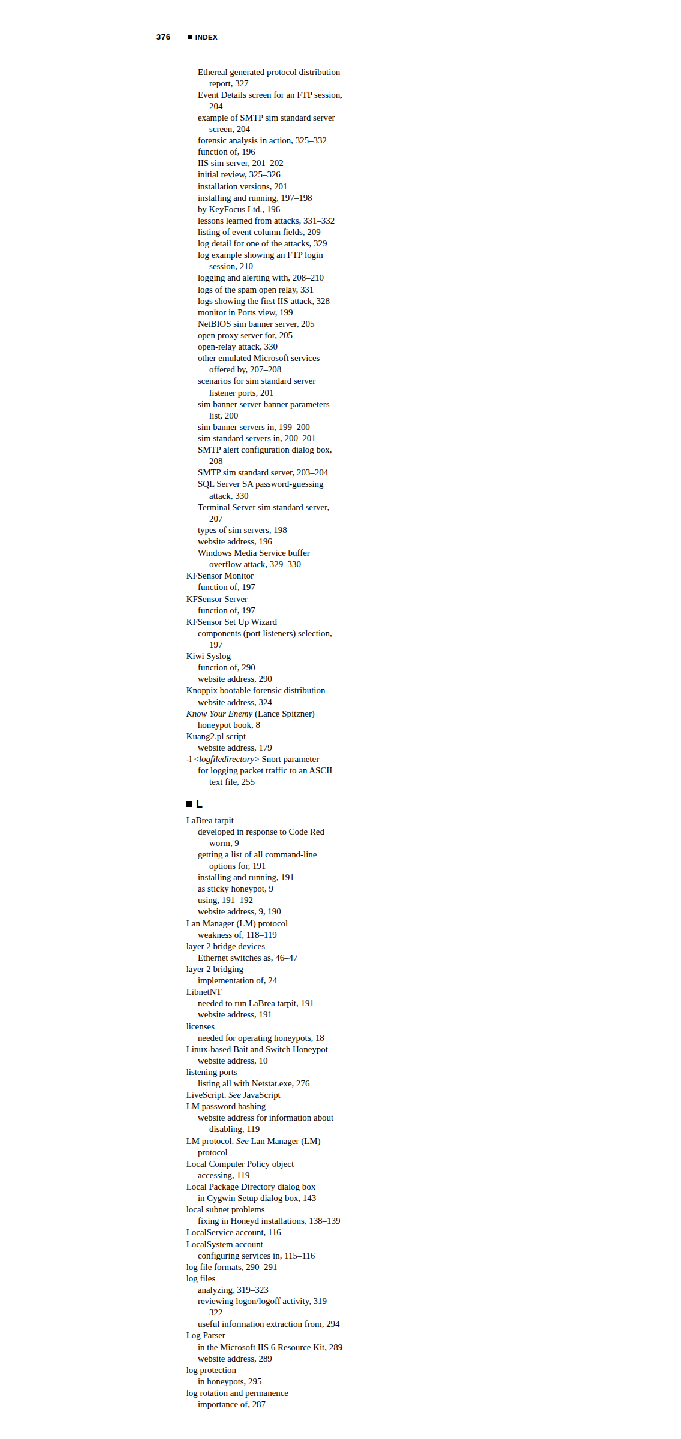376 INDEX
Ethereal generated protocol distribution report, 327
Event Details screen for an FTP session, 204
example of SMTP sim standard server screen, 204
forensic analysis in action, 325–332
function of, 196
IIS sim server, 201–202
initial review, 325–326
installation versions, 201
installing and running, 197–198
by KeyFocus Ltd., 196
lessons learned from attacks, 331–332
listing of event column fields, 209
log detail for one of the attacks, 329
log example showing an FTP login session, 210
logging and alerting with, 208–210
logs of the spam open relay, 331
logs showing the first IIS attack, 328
monitor in Ports view, 199
NetBIOS sim banner server, 205
open proxy server for, 205
open-relay attack, 330
other emulated Microsoft services offered by, 207–208
scenarios for sim standard server listener ports, 201
sim banner server banner parameters list, 200
sim banner servers in, 199–200
sim standard servers in, 200–201
SMTP alert configuration dialog box, 208
SMTP sim standard server, 203–204
SQL Server SA password-guessing attack, 330
Terminal Server sim standard server, 207
types of sim servers, 198
website address, 196
Windows Media Service buffer overflow attack, 329–330
KFSensor Monitor
function of, 197
KFSensor Server
function of, 197
KFSensor Set Up Wizard
components (port listeners) selection, 197
Kiwi Syslog
function of, 290
website address, 290
Knoppix bootable forensic distribution
website address, 324
Know Your Enemy (Lance Spitzner)
honeypot book, 8
Kuang2.pl script
website address, 179
-l <logfiledirectory> Snort parameter
for logging packet traffic to an ASCII text file, 255
L
LaBrea tarpit
developed in response to Code Red worm, 9
getting a list of all command-line options for, 191
installing and running, 191
as sticky honeypot, 9
using, 191–192
website address, 9, 190
Lan Manager (LM) protocol
weakness of, 118–119
layer 2 bridge devices
Ethernet switches as, 46–47
layer 2 bridging
implementation of, 24
LibnetNT
needed to run LaBrea tarpit, 191
website address, 191
licenses
needed for operating honeypots, 18
Linux-based Bait and Switch Honeypot
website address, 10
listening ports
listing all with Netstat.exe, 276
LiveScript. See JavaScript
LM password hashing
website address for information about disabling, 119
LM protocol. See Lan Manager (LM) protocol
Local Computer Policy object
accessing, 119
Local Package Directory dialog box
in Cygwin Setup dialog box, 143
local subnet problems
fixing in Honeyd installations, 138–139
LocalService account, 116
LocalSystem account
configuring services in, 115–116
log file formats, 290–291
log files
analyzing, 319–323
reviewing logon/logoff activity, 319–322
useful information extraction from, 294
Log Parser
in the Microsoft IIS 6 Resource Kit, 289
website address, 289
log protection
in honeypots, 295
log rotation and permanence
importance of, 287